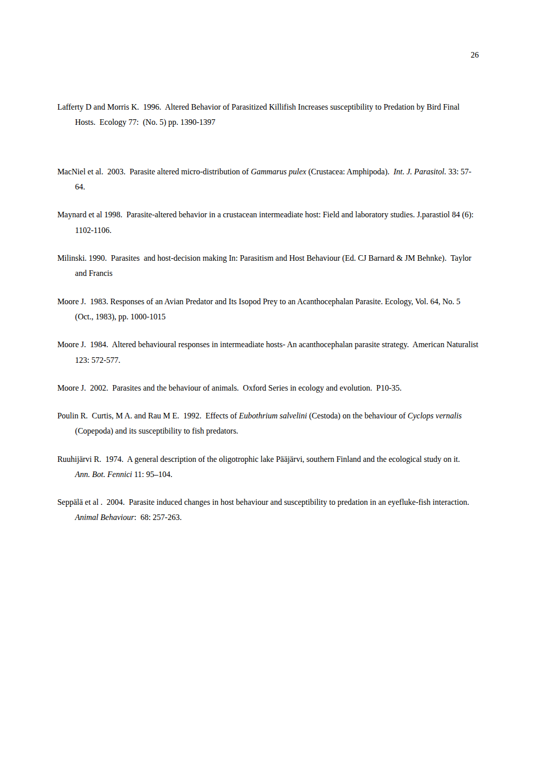26
Lafferty D and Morris K. 1996. Altered Behavior of Parasitized Killifish Increases susceptibility to Predation by Bird Final Hosts. Ecology 77: (No. 5) pp. 1390-1397
MacNiel et al. 2003. Parasite altered micro-distribution of Gammarus pulex (Crustacea: Amphipoda). Int. J. Parasitol. 33: 57-64.
Maynard et al 1998. Parasite-altered behavior in a crustacean intermeadiate host: Field and laboratory studies. J.parastiol 84 (6): 1102-1106.
Milinski. 1990. Parasites and host-decision making In: Parasitism and Host Behaviour (Ed. CJ Barnard & JM Behnke). Taylor and Francis
Moore J. 1983. Responses of an Avian Predator and Its Isopod Prey to an Acanthocephalan Parasite. Ecology, Vol. 64, No. 5 (Oct., 1983), pp. 1000-1015
Moore J. 1984. Altered behavioural responses in intermeadiate hosts- An acanthocephalan parasite strategy. American Naturalist 123: 572-577.
Moore J. 2002. Parasites and the behaviour of animals. Oxford Series in ecology and evolution. P10-35.
Poulin R. Curtis, M A. and Rau M E. 1992. Effects of Eubothrium salvelini (Cestoda) on the behaviour of Cyclops vernalis (Copepoda) and its susceptibility to fish predators.
Ruuhijärvi R. 1974. A general description of the oligotrophic lake Pääjärvi, southern Finland and the ecological study on it. Ann. Bot. Fennici 11: 95–104.
Seppälä et al . 2004. Parasite induced changes in host behaviour and susceptibility to predation in an eyefluke-fish interaction. Animal Behaviour: 68: 257-263.